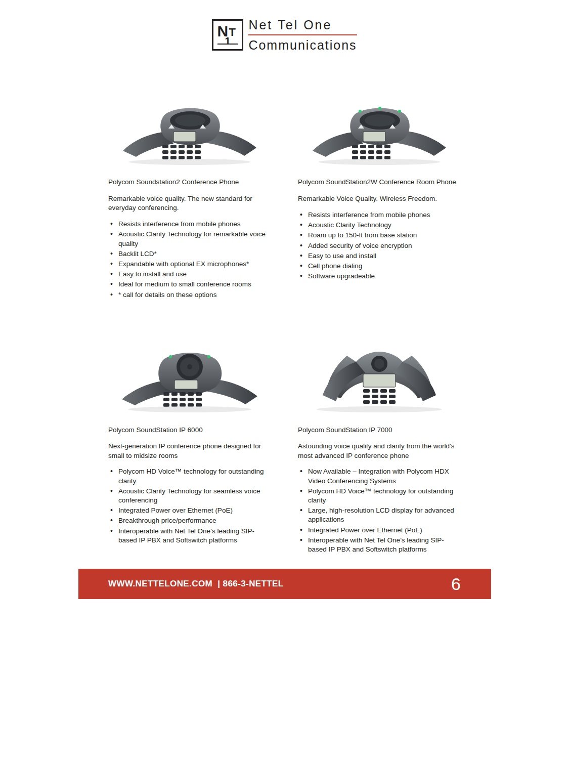N T 1
Net Tel One
Communications
Polycom Soundstation2 Conference Phone
Remarkable voice quality. The new standard for everyday conferencing.
Resists interference from mobile phones
Acoustic Clarity Technology for remarkable voice quality
Backlit LCD*
Expandable with optional EX microphones*
Easy to install and use
Ideal for medium to small conference rooms
* call for details on these options
Polycom SoundStation2W Conference Room Phone
Remarkable Voice Quality. Wireless Freedom.
Resists interference from mobile phones
Acoustic Clarity Technology
Roam up to 150-ft from base station
Added security of voice encryption
Easy to use and install
Cell phone dialing
Software upgradeable
Polycom SoundStation IP 6000
Next-generation IP conference phone designed for small to midsize rooms
Polycom HD Voice™ technology for outstanding clarity
Acoustic Clarity Technology for seamless voice conferencing
Integrated Power over Ethernet (PoE)
Breakthrough price/performance
Interoperable with Net Tel One’s leading SIP-based IP PBX and Softswitch platforms
Polycom SoundStation IP 7000
Astounding voice quality and clarity from the world’s most advanced IP conference phone
Now Available – Integration with Polycom HDX Video Conferencing Systems
Polycom HD Voice™ technology for outstanding clarity
Large, high-resolution LCD display for advanced applications
Integrated Power over Ethernet (PoE)
Interoperable with Net Tel One’s leading SIP-based IP PBX and Softswitch platforms
WWW.NETTELONE.COM | 866-3-NETTEL
6